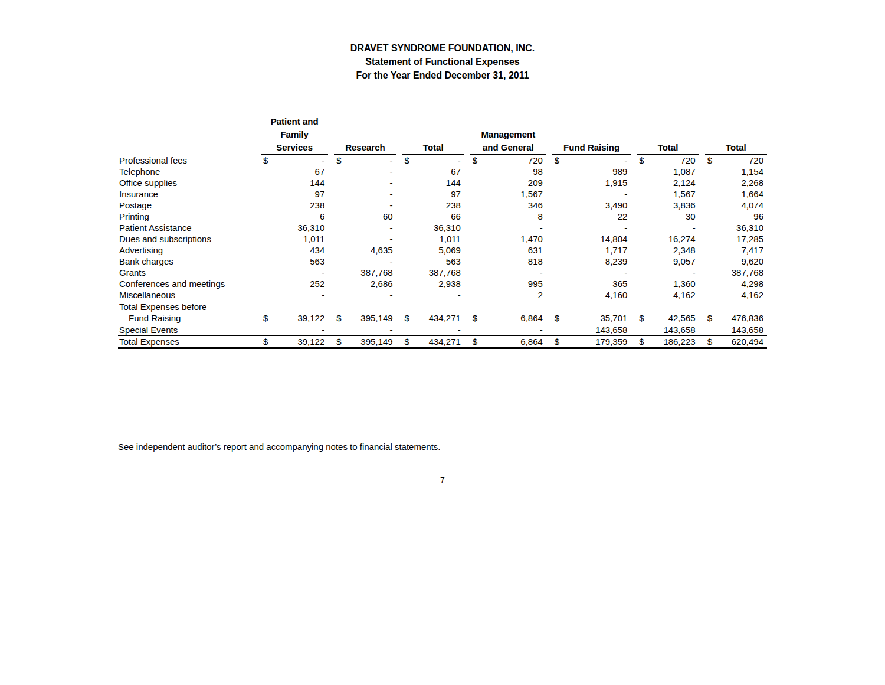DRAVET SYNDROME FOUNDATION, INC.
Statement of Functional Expenses
For the Year Ended December 31, 2011
| | Patient and | | | | | | | | | | | | |
| --- | --- | --- | --- | --- | --- | --- | --- | --- | --- | --- | --- | --- | --- |
| | Family | | | | | | Management | | | | | | |
| | Services | | Research | | Total | | and General | | Fund Raising | | Total | | Total |
| Professional fees | $ | - | | $ | - | | $ | - | | $ | 720 | | $ | - | | $ | 720 | | $ | 720 |
| Telephone | | 67 | | | - | | | 67 | | | 98 | | | 989 | | | 1,087 | | | 1,154 |
| Office supplies | | 144 | | | - | | | 144 | | | 209 | | | 1,915 | | | 2,124 | | | 2,268 |
| Insurance | | 97 | | | - | | | 97 | | | 1,567 | | | - | | | 1,567 | | | 1,664 |
| Postage | | 238 | | | - | | | 238 | | | 346 | | | 3,490 | | | 3,836 | | | 4,074 |
| Printing | | 6 | | | 60 | | | 66 | | | 8 | | | 22 | | | 30 | | | 96 |
| Patient Assistance | | 36,310 | | | - | | | 36,310 | | | - | | | - | | | - | | | 36,310 |
| Dues and subscriptions | | 1,011 | | | - | | | 1,011 | | | 1,470 | | | 14,804 | | | 16,274 | | | 17,285 |
| Advertising | | 434 | | | 4,635 | | | 5,069 | | | 631 | | | 1,717 | | | 2,348 | | | 7,417 |
| Bank charges | | 563 | | | - | | | 563 | | | 818 | | | 8,239 | | | 9,057 | | | 9,620 |
| Grants | | - | | | 387,768 | | | 387,768 | | | - | | | - | | | - | | | 387,768 |
| Conferences and meetings | | 252 | | | 2,686 | | | 2,938 | | | 995 | | | 365 | | | 1,360 | | | 4,298 |
| Miscellaneous | | - | | | - | | | - | | | 2 | | | 4,160 | | | 4,162 | | | 4,162 |
| Total Expenses before | | | | | | | | | | | | | | | | | | | | |
| Fund Raising | $ | 39,122 | | $ | 395,149 | | $ | 434,271 | | $ | 6,864 | | $ | 35,701 | | $ | 42,565 | | $ | 476,836 |
| Special Events | | - | | | - | | | - | | | - | | | 143,658 | | | 143,658 | | | 143,658 |
| Total Expenses | $ | 39,122 | | $ | 395,149 | | $ | 434,271 | | $ | 6,864 | | $ | 179,359 | | $ | 186,223 | | $ | 620,494 |
See independent auditor’s report and accompanying notes to financial statements.
7